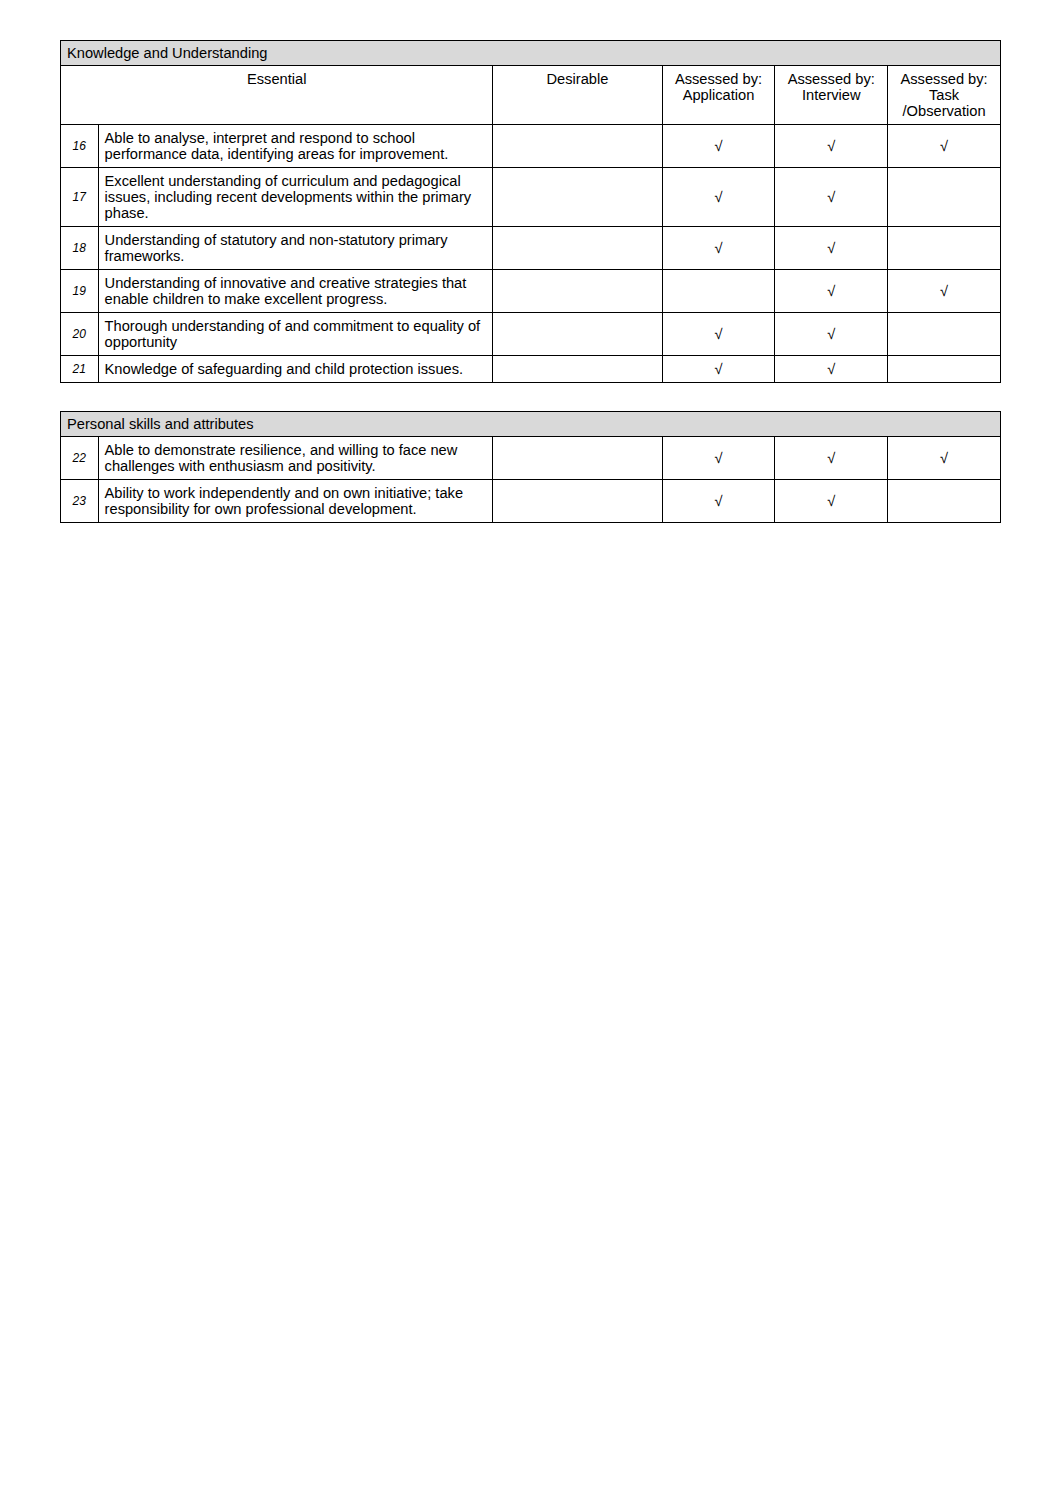Knowledge and Understanding
| Essential | Desirable | Assessed by: Application | Assessed by: Interview | Assessed by: Task /Observation |
| --- | --- | --- | --- | --- |
| 16 | Able to analyse, interpret and respond to school performance data, identifying areas for improvement. | | √ | √ | √ |
| 17 | Excellent understanding of curriculum and pedagogical issues, including recent developments within the primary phase. | | √ | √ | |
| 18 | Understanding of statutory and non-statutory primary frameworks. | | √ | √ | |
| 19 | Understanding of innovative and creative strategies that enable children to make excellent progress. | | | √ | √ |
| 20 | Thorough understanding of and commitment to equality of opportunity | | √ | √ | |
| 21 | Knowledge of safeguarding and child protection issues. | | √ | √ | |
Personal skills and attributes
| 22 | Able to demonstrate resilience, and willing to face new challenges with enthusiasm and positivity. | | √ | √ | √ |
| 23 | Ability to work independently and on own initiative; take responsibility for own professional development. | | √ | √ | |